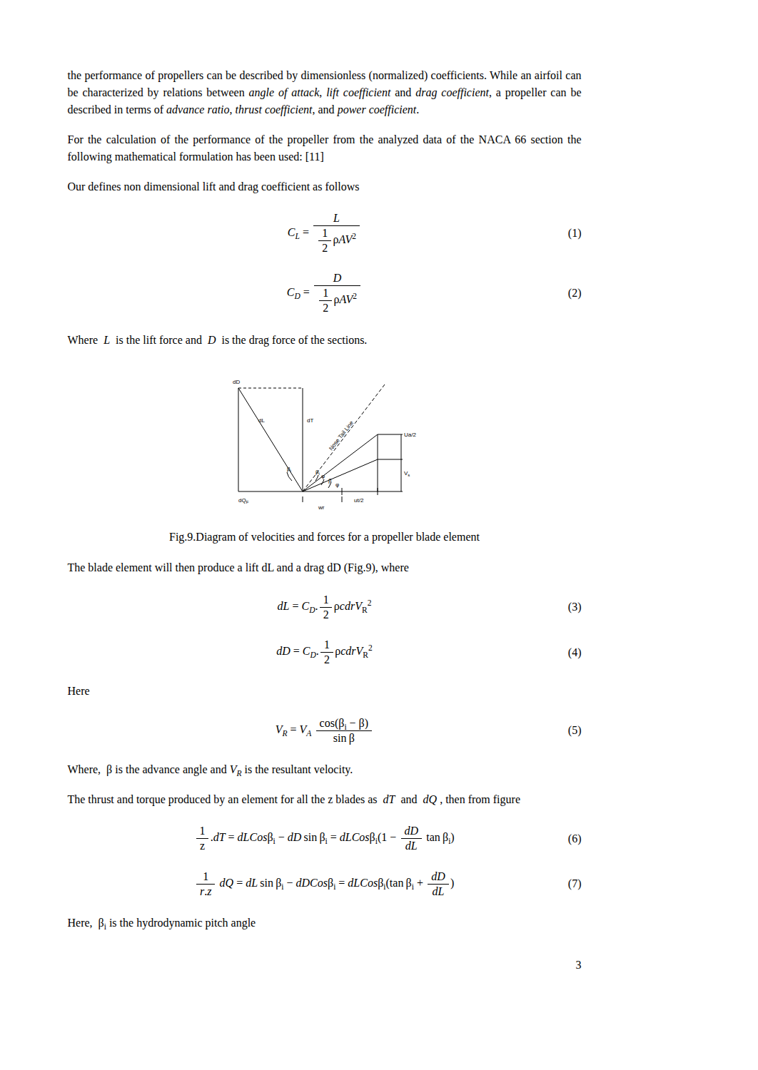the performance of propellers can be described by dimensionless (normalized) coefficients. While an airfoil can be characterized by relations between angle of attack, lift coefficient and drag coefficient, a propeller can be described in terms of advance ratio, thrust coefficient, and power coefficient.
For the calculation of the performance of the propeller from the analyzed data of the NACA 66 section the following mathematical formulation has been used: [11]
Our defines non dimensional lift and drag coefficient as follows
CL = L 12ρAV2
(1)
CD = D 12ρAV2
(2)
Where L is the lift force and D is the drag force of the sections.
dD dL dT βi βi φ β φ dQF ut/2 wr Ua/2 Vs Nose Tail Line
Fig.9.Diagram of velocities and forces for a propeller blade element
The blade element will then produce a lift dL and a drag dD (Fig.9), where
dL = CD.12ρcdrVR2
(3)
dD = CD.12ρcdrVR2
(4)
Here
VR = VA cos(βi − β) sin β
(5)
Where, β is the advance angle and VR is the resultant velocity.
The thrust and torque produced by an element for all the z blades as dT and dQ , then from figure
1 z.dT = dLCosβi − dD sin βi = dLCosβi(1 − dD dL tan βi)
(6)
1 r.z dQ = dL sin βi − dDCosβi = dLCosβi(tan βi + dD dL)
(7)
Here, βi is the hydrodynamic pitch angle
3